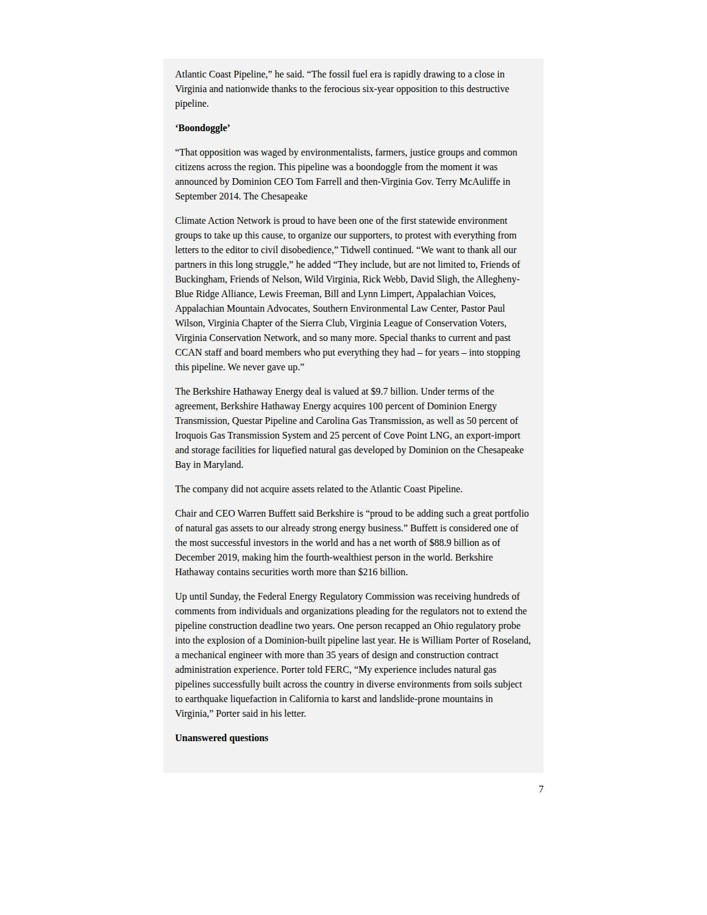Atlantic Coast Pipeline,” he said. “The fossil fuel era is rapidly drawing to a close in Virginia and nationwide thanks to the ferocious six-year opposition to this destructive pipeline.
‘Boondoggle’
“That opposition was waged by environmentalists, farmers, justice groups and common citizens across the region. This pipeline was a boondoggle from the moment it was announced by Dominion CEO Tom Farrell and then-Virginia Gov. Terry McAuliffe in September 2014. The Chesapeake
Climate Action Network is proud to have been one of the first statewide environment groups to take up this cause, to organize our supporters, to protest with everything from letters to the editor to civil disobedience,” Tidwell continued. “We want to thank all our partners in this long struggle,” he added “They include, but are not limited to, Friends of Buckingham, Friends of Nelson, Wild Virginia, Rick Webb, David Sligh, the Allegheny-Blue Ridge Alliance, Lewis Freeman, Bill and Lynn Limpert, Appalachian Voices, Appalachian Mountain Advocates, Southern Environmental Law Center, Pastor Paul Wilson, Virginia Chapter of the Sierra Club, Virginia League of Conservation Voters, Virginia Conservation Network, and so many more. Special thanks to current and past CCAN staff and board members who put everything they had – for years – into stopping this pipeline. We never gave up.”
The Berkshire Hathaway Energy deal is valued at $9.7 billion. Under terms of the agreement, Berkshire Hathaway Energy acquires 100 percent of Dominion Energy Transmission, Questar Pipeline and Carolina Gas Transmission, as well as 50 percent of Iroquois Gas Transmission System and 25 percent of Cove Point LNG, an export-import and storage facilities for liquefied natural gas developed by Dominion on the Chesapeake Bay in Maryland.
The company did not acquire assets related to the Atlantic Coast Pipeline.
Chair and CEO Warren Buffett said Berkshire is “proud to be adding such a great portfolio of natural gas assets to our already strong energy business.” Buffett is considered one of the most successful investors in the world and has a net worth of $88.9 billion as of December 2019, making him the fourth-wealthiest person in the world. Berkshire Hathaway contains securities worth more than $216 billion.
Up until Sunday, the Federal Energy Regulatory Commission was receiving hundreds of comments from individuals and organizations pleading for the regulators not to extend the pipeline construction deadline two years. One person recapped an Ohio regulatory probe into the explosion of a Dominion-built pipeline last year. He is William Porter of Roseland, a mechanical engineer with more than 35 years of design and construction contract administration experience. Porter told FERC, “My experience includes natural gas pipelines successfully built across the country in diverse environments from soils subject to earthquake liquefaction in California to karst and landslide-prone mountains in Virginia,” Porter said in his letter.
Unanswered questions
7